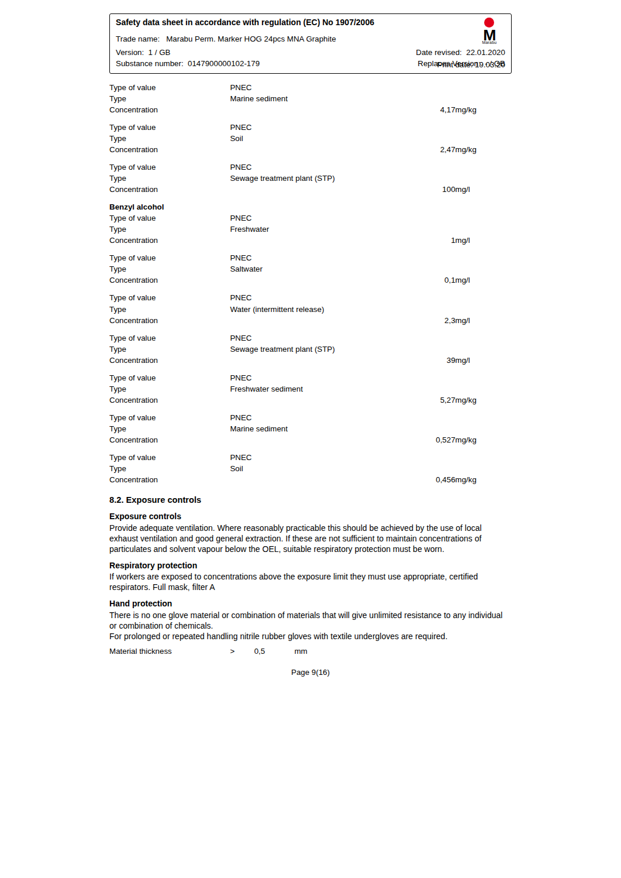M
Marabu
Safety data sheet in accordance with regulation (EC) No 1907/2006
Trade name: Marabu Perm. Marker HOG 24pcs MNA Graphite
Version: 1 / GB
Date revised: 22.01.2020
Substance number: 0147900000102-179
Replaces Version: - / GB
Print date: 19.03.20
| Type of value | PNEC | | |
| Type | Marine sediment | | |
| Concentration | | 4,17 | mg/kg |
| Type of value | PNEC | | |
| Type | Soil | | |
| Concentration | | 2,47 | mg/kg |
| Type of value | PNEC | | |
| Type | Sewage treatment plant (STP) | | |
| Concentration | | 100 | mg/l |
| Benzyl alcohol |
| Type of value | PNEC | | |
| Type | Freshwater | | |
| Concentration | | 1 | mg/l |
| Type of value | PNEC | | |
| Type | Saltwater | | |
| Concentration | | 0,1 | mg/l |
| Type of value | PNEC | | |
| Type | Water (intermittent release) | | |
| Concentration | | 2,3 | mg/l |
| Type of value | PNEC | | |
| Type | Sewage treatment plant (STP) | | |
| Concentration | | 39 | mg/l |
| Type of value | PNEC | | |
| Type | Freshwater sediment | | |
| Concentration | | 5,27 | mg/kg |
| Type of value | PNEC | | |
| Type | Marine sediment | | |
| Concentration | | 0,527 | mg/kg |
| Type of value | PNEC | | |
| Type | Soil | | |
| Concentration | | 0,456 | mg/kg |
8.2. Exposure controls
Exposure controls
Provide adequate ventilation. Where reasonably practicable this should be achieved by the use of local exhaust ventilation and good general extraction. If these are not sufficient to maintain concentrations of particulates and solvent vapour below the OEL, suitable respiratory protection must be worn.
Respiratory protection
If workers are exposed to concentrations above the exposure limit they must use appropriate, certified respirators. Full mask, filter A
Hand protection
There is no one glove material or combination of materials that will give unlimited resistance to any individual or combination of chemicals.
For prolonged or repeated handling nitrile rubber gloves with textile undergloves are required.
| Material thickness | > | 0,5 | mm |
Page 9(16)